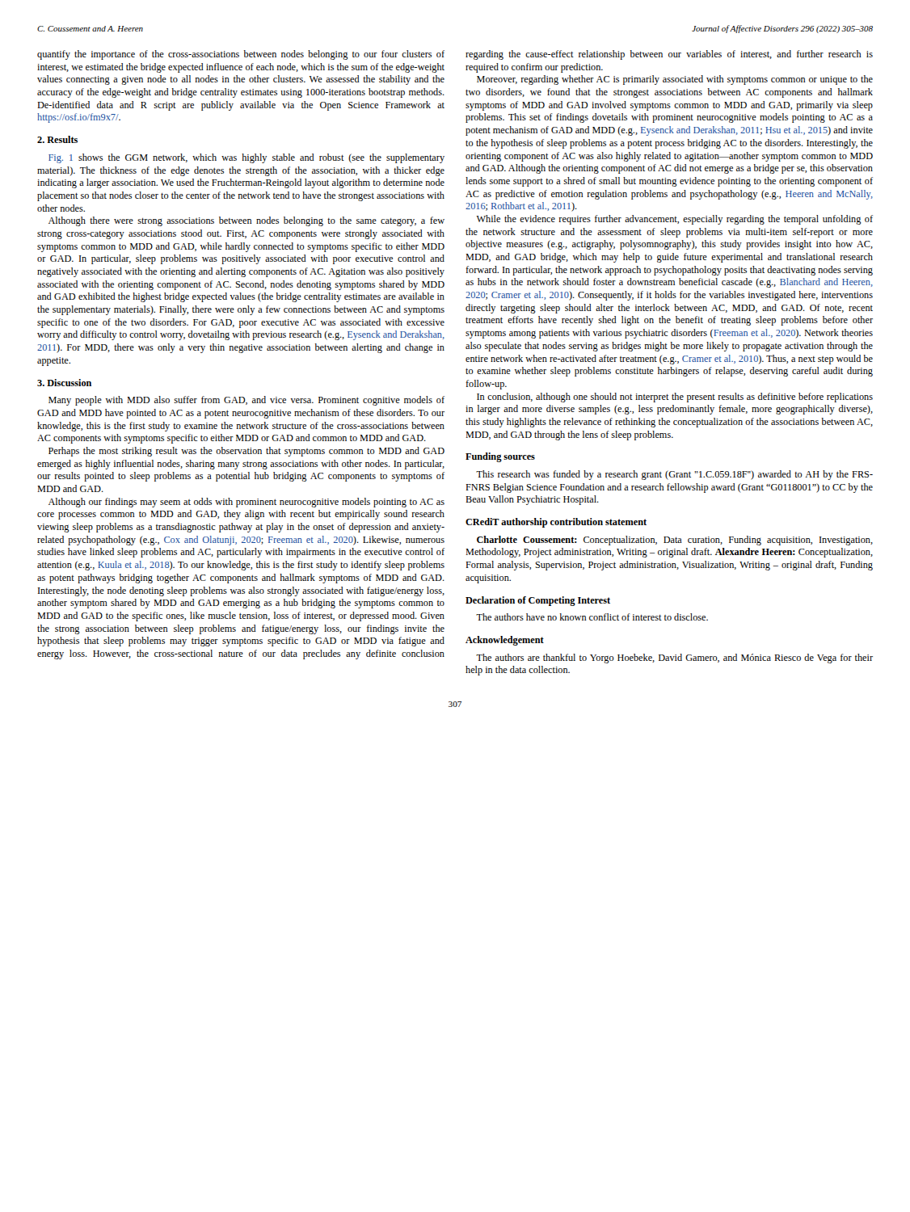C. Coussement and A. Heeren
Journal of Affective Disorders 296 (2022) 305–308
quantify the importance of the cross-associations between nodes belonging to our four clusters of interest, we estimated the bridge expected influence of each node, which is the sum of the edge-weight values connecting a given node to all nodes in the other clusters. We assessed the stability and the accuracy of the edge-weight and bridge centrality estimates using 1000-iterations bootstrap methods. De-identified data and R script are publicly available via the Open Science Framework at https://osf.io/fm9x7/.
2. Results
Fig. 1 shows the GGM network, which was highly stable and robust (see the supplementary material). The thickness of the edge denotes the strength of the association, with a thicker edge indicating a larger association. We used the Fruchterman-Reingold layout algorithm to determine node placement so that nodes closer to the center of the network tend to have the strongest associations with other nodes.
Although there were strong associations between nodes belonging to the same category, a few strong cross-category associations stood out. First, AC components were strongly associated with symptoms common to MDD and GAD, while hardly connected to symptoms specific to either MDD or GAD. In particular, sleep problems was positively associated with poor executive control and negatively associated with the orienting and alerting components of AC. Agitation was also positively associated with the orienting component of AC. Second, nodes denoting symptoms shared by MDD and GAD exhibited the highest bridge expected values (the bridge centrality estimates are available in the supplementary materials). Finally, there were only a few connections between AC and symptoms specific to one of the two disorders. For GAD, poor executive AC was associated with excessive worry and difficulty to control worry, dovetailng with previous research (e.g., Eysenck and Derakshan, 2011). For MDD, there was only a very thin negative association between alerting and change in appetite.
3. Discussion
Many people with MDD also suffer from GAD, and vice versa. Prominent cognitive models of GAD and MDD have pointed to AC as a potent neurocognitive mechanism of these disorders. To our knowledge, this is the first study to examine the network structure of the cross-associations between AC components with symptoms specific to either MDD or GAD and common to MDD and GAD.
Perhaps the most striking result was the observation that symptoms common to MDD and GAD emerged as highly influential nodes, sharing many strong associations with other nodes. In particular, our results pointed to sleep problems as a potential hub bridging AC components to symptoms of MDD and GAD.
Although our findings may seem at odds with prominent neurocognitive models pointing to AC as core processes common to MDD and GAD, they align with recent but empirically sound research viewing sleep problems as a transdiagnostic pathway at play in the onset of depression and anxiety-related psychopathology (e.g., Cox and Olatunji, 2020; Freeman et al., 2020). Likewise, numerous studies have linked sleep problems and AC, particularly with impairments in the executive control of attention (e.g., Kuula et al., 2018). To our knowledge, this is the first study to identify sleep problems as potent pathways bridging together AC components and hallmark symptoms of MDD and GAD. Interestingly, the node denoting sleep problems was also strongly associated with fatigue/energy loss, another symptom shared by MDD and GAD emerging as a hub bridging the symptoms common to MDD and GAD to the specific ones, like muscle tension, loss of interest, or depressed mood. Given the strong association between sleep problems and fatigue/energy loss, our findings invite the hypothesis that sleep problems may trigger symptoms specific to GAD or MDD via fatigue and energy loss. However, the cross-sectional nature of our data precludes any definite conclusion regarding the cause-effect relationship between our variables of interest, and further research is required to confirm our prediction.
Moreover, regarding whether AC is primarily associated with symptoms common or unique to the two disorders, we found that the strongest associations between AC components and hallmark symptoms of MDD and GAD involved symptoms common to MDD and GAD, primarily via sleep problems. This set of findings dovetails with prominent neurocognitive models pointing to AC as a potent mechanism of GAD and MDD (e.g., Eysenck and Derakshan, 2011; Hsu et al., 2015) and invite to the hypothesis of sleep problems as a potent process bridging AC to the disorders. Interestingly, the orienting component of AC was also highly related to agitation—another symptom common to MDD and GAD. Although the orienting component of AC did not emerge as a bridge per se, this observation lends some support to a shred of small but mounting evidence pointing to the orienting component of AC as predictive of emotion regulation problems and psychopathology (e.g., Heeren and McNally, 2016; Rothbart et al., 2011).
While the evidence requires further advancement, especially regarding the temporal unfolding of the network structure and the assessment of sleep problems via multi-item self-report or more objective measures (e.g., actigraphy, polysomnography), this study provides insight into how AC, MDD, and GAD bridge, which may help to guide future experimental and translational research forward. In particular, the network approach to psychopathology posits that deactivating nodes serving as hubs in the network should foster a downstream beneficial cascade (e.g., Blanchard and Heeren, 2020; Cramer et al., 2010). Consequently, if it holds for the variables investigated here, interventions directly targeting sleep should alter the interlock between AC, MDD, and GAD. Of note, recent treatment efforts have recently shed light on the benefit of treating sleep problems before other symptoms among patients with various psychiatric disorders (Freeman et al., 2020). Network theories also speculate that nodes serving as bridges might be more likely to propagate activation through the entire network when re-activated after treatment (e.g., Cramer et al., 2010). Thus, a next step would be to examine whether sleep problems constitute harbingers of relapse, deserving careful audit during follow-up.
In conclusion, although one should not interpret the present results as definitive before replications in larger and more diverse samples (e.g., less predominantly female, more geographically diverse), this study highlights the relevance of rethinking the conceptualization of the associations between AC, MDD, and GAD through the lens of sleep problems.
Funding sources
This research was funded by a research grant (Grant ''1.C.059.18F'') awarded to AH by the FRS-FNRS Belgian Science Foundation and a research fellowship award (Grant “G0118001”) to CC by the Beau Vallon Psychiatric Hospital.
CRediT authorship contribution statement
Charlotte Coussement: Conceptualization, Data curation, Funding acquisition, Investigation, Methodology, Project administration, Writing – original draft. Alexandre Heeren: Conceptualization, Formal analysis, Supervision, Project administration, Visualization, Writing – original draft, Funding acquisition.
Declaration of Competing Interest
The authors have no known conflict of interest to disclose.
Acknowledgement
The authors are thankful to Yorgo Hoebeke, David Gamero, and Mónica Riesco de Vega for their help in the data collection.
307